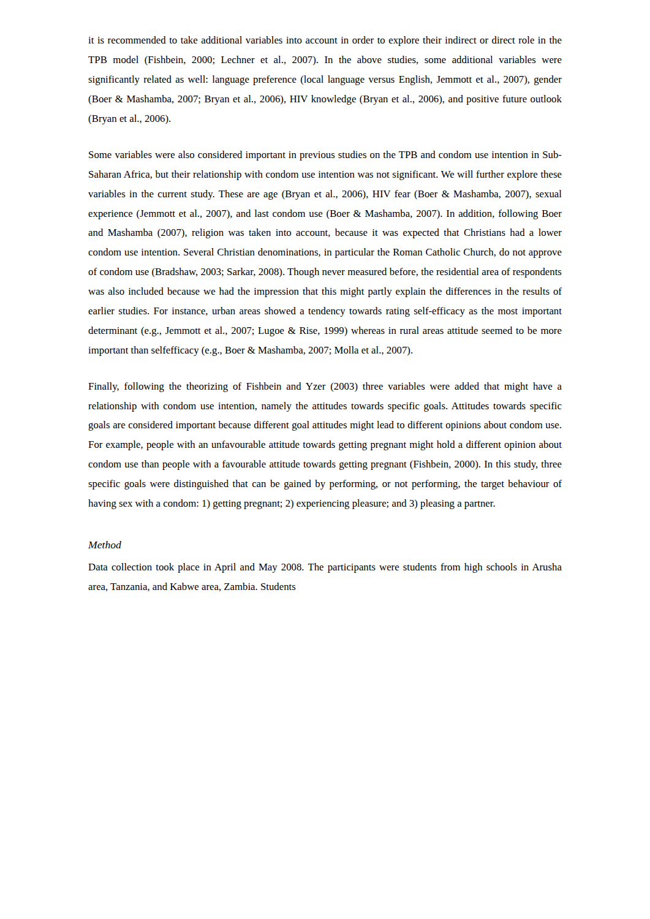it is recommended to take additional variables into account in order to explore their indirect or direct role in the TPB model (Fishbein, 2000; Lechner et al., 2007). In the above studies, some additional variables were significantly related as well: language preference (local language versus English, Jemmott et al., 2007), gender (Boer & Mashamba, 2007; Bryan et al., 2006), HIV knowledge (Bryan et al., 2006), and positive future outlook (Bryan et al., 2006).
Some variables were also considered important in previous studies on the TPB and condom use intention in Sub-Saharan Africa, but their relationship with condom use intention was not significant. We will further explore these variables in the current study. These are age (Bryan et al., 2006), HIV fear (Boer & Mashamba, 2007), sexual experience (Jemmott et al., 2007), and last condom use (Boer & Mashamba, 2007). In addition, following Boer and Mashamba (2007), religion was taken into account, because it was expected that Christians had a lower condom use intention. Several Christian denominations, in particular the Roman Catholic Church, do not approve of condom use (Bradshaw, 2003; Sarkar, 2008). Though never measured before, the residential area of respondents was also included because we had the impression that this might partly explain the differences in the results of earlier studies. For instance, urban areas showed a tendency towards rating self-efficacy as the most important determinant (e.g., Jemmott et al., 2007; Lugoe & Rise, 1999) whereas in rural areas attitude seemed to be more important than selfefficacy (e.g., Boer & Mashamba, 2007; Molla et al., 2007).
Finally, following the theorizing of Fishbein and Yzer (2003) three variables were added that might have a relationship with condom use intention, namely the attitudes towards specific goals. Attitudes towards specific goals are considered important because different goal attitudes might lead to different opinions about condom use. For example, people with an unfavourable attitude towards getting pregnant might hold a different opinion about condom use than people with a favourable attitude towards getting pregnant (Fishbein, 2000). In this study, three specific goals were distinguished that can be gained by performing, or not performing, the target behaviour of having sex with a condom: 1) getting pregnant; 2) experiencing pleasure; and 3) pleasing a partner.
Method
Data collection took place in April and May 2008. The participants were students from high schools in Arusha area, Tanzania, and Kabwe area, Zambia. Students